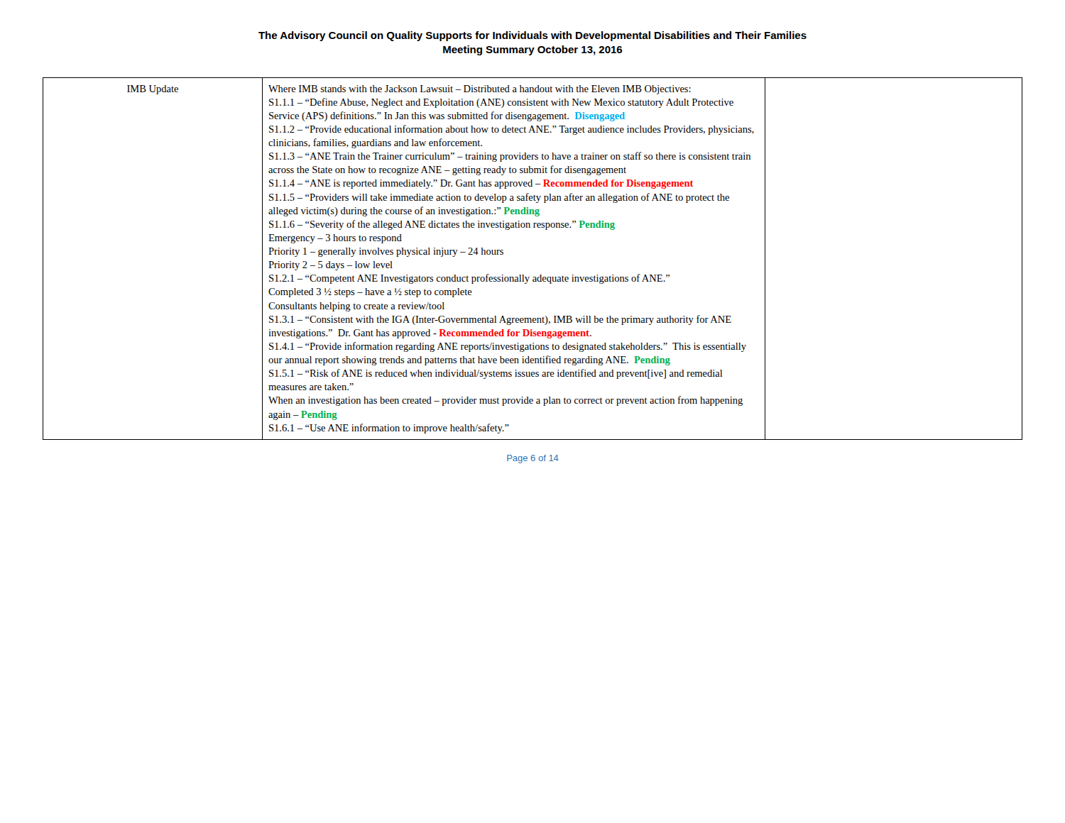The Advisory Council on Quality Supports for Individuals with Developmental Disabilities and Their Families
Meeting Summary October 13, 2016
| IMB Update | Where IMB stands with the Jackson Lawsuit – Distributed a handout with the Eleven IMB Objectives: S1.1.1 – “Define Abuse, Neglect and Exploitation (ANE) consistent with New Mexico statutory Adult Protective Service (APS) definitions.” In Jan this was submitted for disengagement. Disengaged S1.1.2 – “Provide educational information about how to detect ANE.” Target audience includes Providers, physicians, clinicians, families, guardians and law enforcement. S1.1.3 – “ANE Train the Trainer curriculum” – training providers to have a trainer on staff so there is consistent train across the State on how to recognize ANE – getting ready to submit for disengagement S1.1.4 – “ANE is reported immediately.” Dr. Gant has approved – Recommended for Disengagement S1.1.5 – “Providers will take immediate action to develop a safety plan after an allegation of ANE to protect the alleged victim(s) during the course of an investigation.:” Pending S1.1.6 – “Severity of the alleged ANE dictates the investigation response.” Pending Emergency – 3 hours to respond Priority 1 – generally involves physical injury – 24 hours Priority 2 – 5 days – low level S1.2.1 – “Competent ANE Investigators conduct professionally adequate investigations of ANE.” Completed 3 ½ steps – have a ½ step to complete Consultants helping to create a review/tool S1.3.1 – “Consistent with the IGA (Inter-Governmental Agreement), IMB will be the primary authority for ANE investigations.” Dr. Gant has approved - Recommended for Disengagement . S1.4.1 – “Provide information regarding ANE reports/investigations to designated stakeholders.” This is essentially our annual report showing trends and patterns that have been identified regarding ANE. Pending S1.5.1 – “Risk of ANE is reduced when individual/systems issues are identified and prevent[ive] and remedial measures are taken.” When an investigation has been created – provider must provide a plan to correct or prevent action from happening again – Pending S1.6.1 – “Use ANE information to improve health/safety.” | |
Page 6 of 14